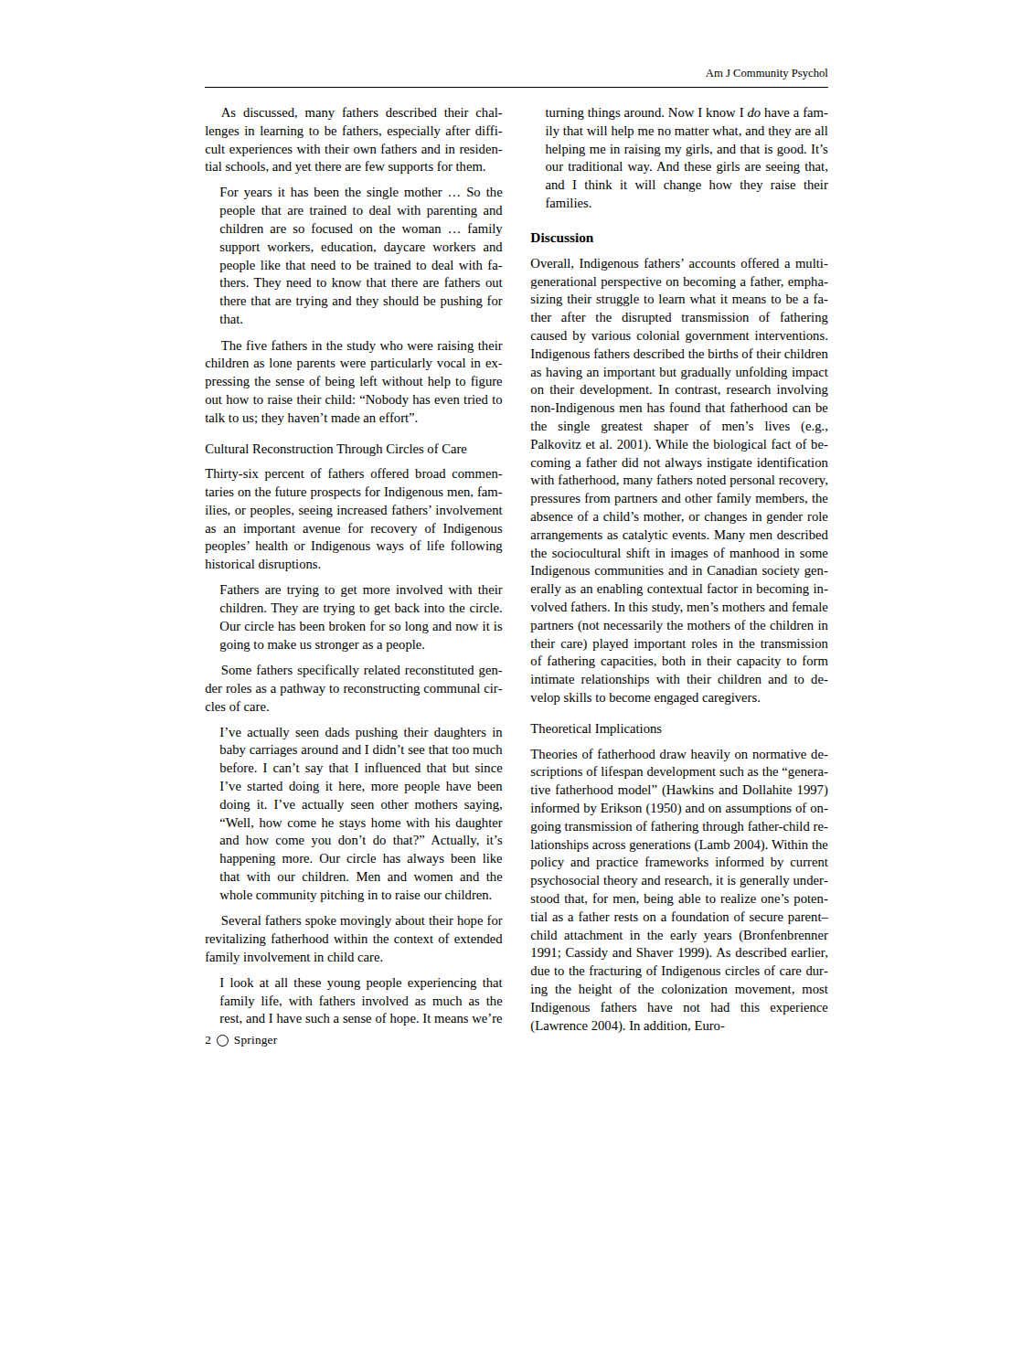Am J Community Psychol
As discussed, many fathers described their challenges in learning to be fathers, especially after difficult experiences with their own fathers and in residential schools, and yet there are few supports for them.
For years it has been the single mother … So the people that are trained to deal with parenting and children are so focused on the woman … family support workers, education, daycare workers and people like that need to be trained to deal with fathers. They need to know that there are fathers out there that are trying and they should be pushing for that.
The five fathers in the study who were raising their children as lone parents were particularly vocal in expressing the sense of being left without help to figure out how to raise their child: “Nobody has even tried to talk to us; they haven’t made an effort”.
Cultural Reconstruction Through Circles of Care
Thirty-six percent of fathers offered broad commentaries on the future prospects for Indigenous men, families, or peoples, seeing increased fathers’ involvement as an important avenue for recovery of Indigenous peoples’ health or Indigenous ways of life following historical disruptions.
Fathers are trying to get more involved with their children. They are trying to get back into the circle. Our circle has been broken for so long and now it is going to make us stronger as a people.
Some fathers specifically related reconstituted gender roles as a pathway to reconstructing communal circles of care.
I’ve actually seen dads pushing their daughters in baby carriages around and I didn’t see that too much before. I can’t say that I influenced that but since I’ve started doing it here, more people have been doing it. I’ve actually seen other mothers saying, “Well, how come he stays home with his daughter and how come you don’t do that?” Actually, it’s happening more. Our circle has always been like that with our children. Men and women and the whole community pitching in to raise our children.
Several fathers spoke movingly about their hope for revitalizing fatherhood within the context of extended family involvement in child care.
I look at all these young people experiencing that family life, with fathers involved as much as the rest, and I have such a sense of hope. It means we’re turning things around. Now I know I do have a family that will help me no matter what, and they are all helping me in raising my girls, and that is good. It’s our traditional way. And these girls are seeing that, and I think it will change how they raise their families.
Discussion
Overall, Indigenous fathers’ accounts offered a multigenerational perspective on becoming a father, emphasizing their struggle to learn what it means to be a father after the disrupted transmission of fathering caused by various colonial government interventions. Indigenous fathers described the births of their children as having an important but gradually unfolding impact on their development. In contrast, research involving non-Indigenous men has found that fatherhood can be the single greatest shaper of men’s lives (e.g., Palkovitz et al. 2001). While the biological fact of becoming a father did not always instigate identification with fatherhood, many fathers noted personal recovery, pressures from partners and other family members, the absence of a child’s mother, or changes in gender role arrangements as catalytic events. Many men described the sociocultural shift in images of manhood in some Indigenous communities and in Canadian society generally as an enabling contextual factor in becoming involved fathers. In this study, men’s mothers and female partners (not necessarily the mothers of the children in their care) played important roles in the transmission of fathering capacities, both in their capacity to form intimate relationships with their children and to develop skills to become engaged caregivers.
Theoretical Implications
Theories of fatherhood draw heavily on normative descriptions of lifespan development such as the “generative fatherhood model” (Hawkins and Dollahite 1997) informed by Erikson (1950) and on assumptions of ongoing transmission of fathering through father-child relationships across generations (Lamb 2004). Within the policy and practice frameworks informed by current psychosocial theory and research, it is generally understood that, for men, being able to realize one’s potential as a father rests on a foundation of secure parent–child attachment in the early years (Bronfenbrenner 1991; Cassidy and Shaver 1999). As described earlier, due to the fracturing of Indigenous circles of care during the height of the colonization movement, most Indigenous fathers have not had this experience (Lawrence 2004). In addition, Euro-
2 Springer